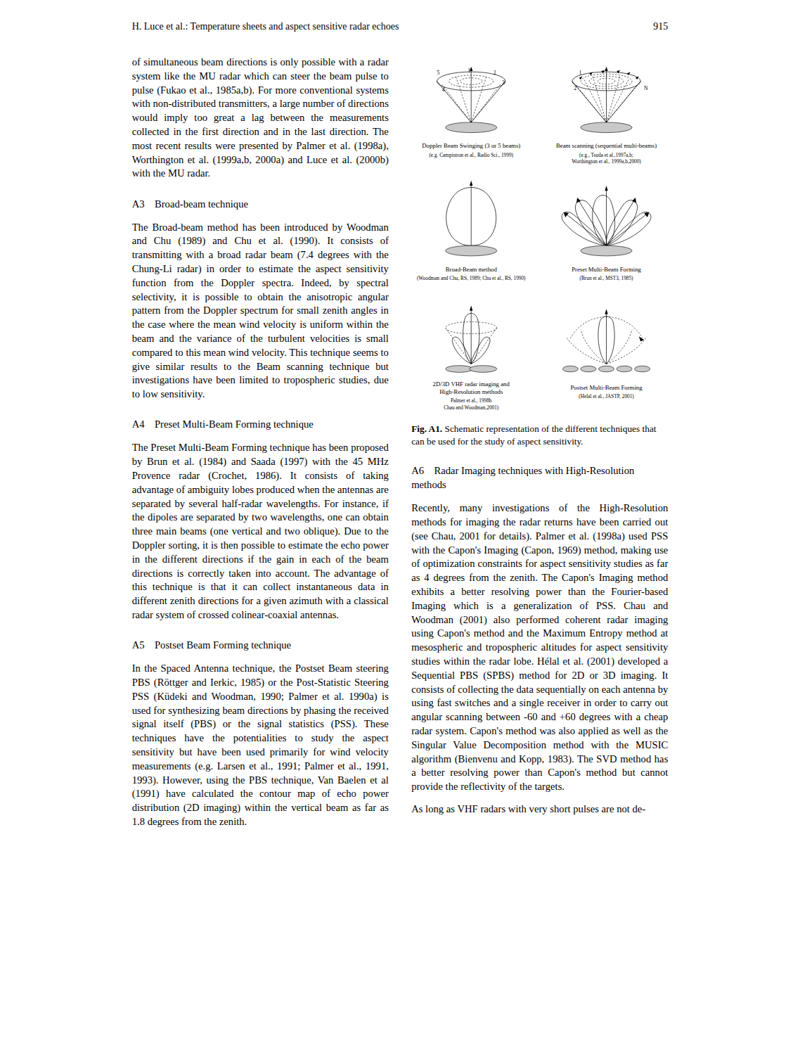H. Luce et al.: Temperature sheets and aspect sensitive radar echoes 915
of simultaneous beam directions is only possible with a radar system like the MU radar which can steer the beam pulse to pulse (Fukao et al., 1985a,b). For more conventional systems with non-distributed transmitters, a large number of directions would imply too great a lag between the measurements collected in the first direction and in the last direction. The most recent results were presented by Palmer et al. (1998a), Worthington et al. (1999a,b, 2000a) and Luce et al. (2000b) with the MU radar.
A3 Broad-beam technique
The Broad-beam method has been introduced by Woodman and Chu (1989) and Chu et al. (1990). It consists of transmitting with a broad radar beam (7.4 degrees with the Chung-Li radar) in order to estimate the aspect sensitivity function from the Doppler spectra. Indeed, by spectral selectivity, it is possible to obtain the anisotropic angular pattern from the Doppler spectrum for small zenith angles in the case where the mean wind velocity is uniform within the beam and the variance of the turbulent velocities is small compared to this mean wind velocity. This technique seems to give similar results to the Beam scanning technique but investigations have been limited to tropospheric studies, due to low sensitivity.
A4 Preset Multi-Beam Forming technique
The Preset Multi-Beam Forming technique has been proposed by Brun et al. (1984) and Saada (1997) with the 45 MHz Provence radar (Crochet, 1986). It consists of taking advantage of ambiguity lobes produced when the antennas are separated by several half-radar wavelengths. For instance, if the dipoles are separated by two wavelengths, one can obtain three main beams (one vertical and two oblique). Due to the Doppler sorting, it is then possible to estimate the echo power in the different directions if the gain in each of the beam directions is correctly taken into account. The advantage of this technique is that it can collect instantaneous data in different zenith directions for a given azimuth with a classical radar system of crossed colinear-coaxial antennas.
A5 Postset Beam Forming technique
In the Spaced Antenna technique, the Postset Beam steering PBS (Röttger and Ierkic, 1985) or the Post-Statistic Steering PSS (Küdeki and Woodman, 1990; Palmer et al. 1990a) is used for synthesizing beam directions by phasing the received signal itself (PBS) or the signal statistics (PSS). These techniques have the potentialities to study the aspect sensitivity but have been used primarily for wind velocity measurements (e.g. Larsen et al., 1991; Palmer et al., 1991, 1993). However, using the PBS technique, Van Baelen et al (1991) have calculated the contour map of echo power distribution (2D imaging) within the vertical beam as far as 1.8 degrees from the zenith.
5 1 2 3 4 Doppler Beam Swinging (3 or 5 beams) (e.g. Campistron et al., Radio Sci., 1999) 1 2 N Beam scanning (sequential multi-beams) (e.g., Tsuda et al.,1997a,b; Worthington et al., 1999a,b,2000) Broad-Beam method (Woodman and Chu, RS, 1989; Chu et al., RS, 1990) Preset Multi-Beam Forming (Brun et al., MST3, 1985) 2D/3D VHF radar imaging and High-Resolution methods Palmer et al., 1998b Chau and Woodman,2001) Postset Multi-Beam Forming (Helal et al., JASTP, 2001)
Fig. A1. Schematic representation of the different techniques that can be used for the study of aspect sensitivity.
A6 Radar Imaging techniques with High-Resolution methods
Recently, many investigations of the High-Resolution methods for imaging the radar returns have been carried out (see Chau, 2001 for details). Palmer et al. (1998a) used PSS with the Capon's Imaging (Capon, 1969) method, making use of optimization constraints for aspect sensitivity studies as far as 4 degrees from the zenith. The Capon's Imaging method exhibits a better resolving power than the Fourier-based Imaging which is a generalization of PSS. Chau and Woodman (2001) also performed coherent radar imaging using Capon's method and the Maximum Entropy method at mesospheric and tropospheric altitudes for aspect sensitivity studies within the radar lobe. Hélal et al. (2001) developed a Sequential PBS (SPBS) method for 2D or 3D imaging. It consists of collecting the data sequentially on each antenna by using fast switches and a single receiver in order to carry out angular scanning between -60 and +60 degrees with a cheap radar system. Capon's method was also applied as well as the Singular Value Decomposition method with the MUSIC algorithm (Bienvenu and Kopp, 1983). The SVD method has a better resolving power than Capon's method but cannot provide the reflectivity of the targets.
As long as VHF radars with very short pulses are not de-